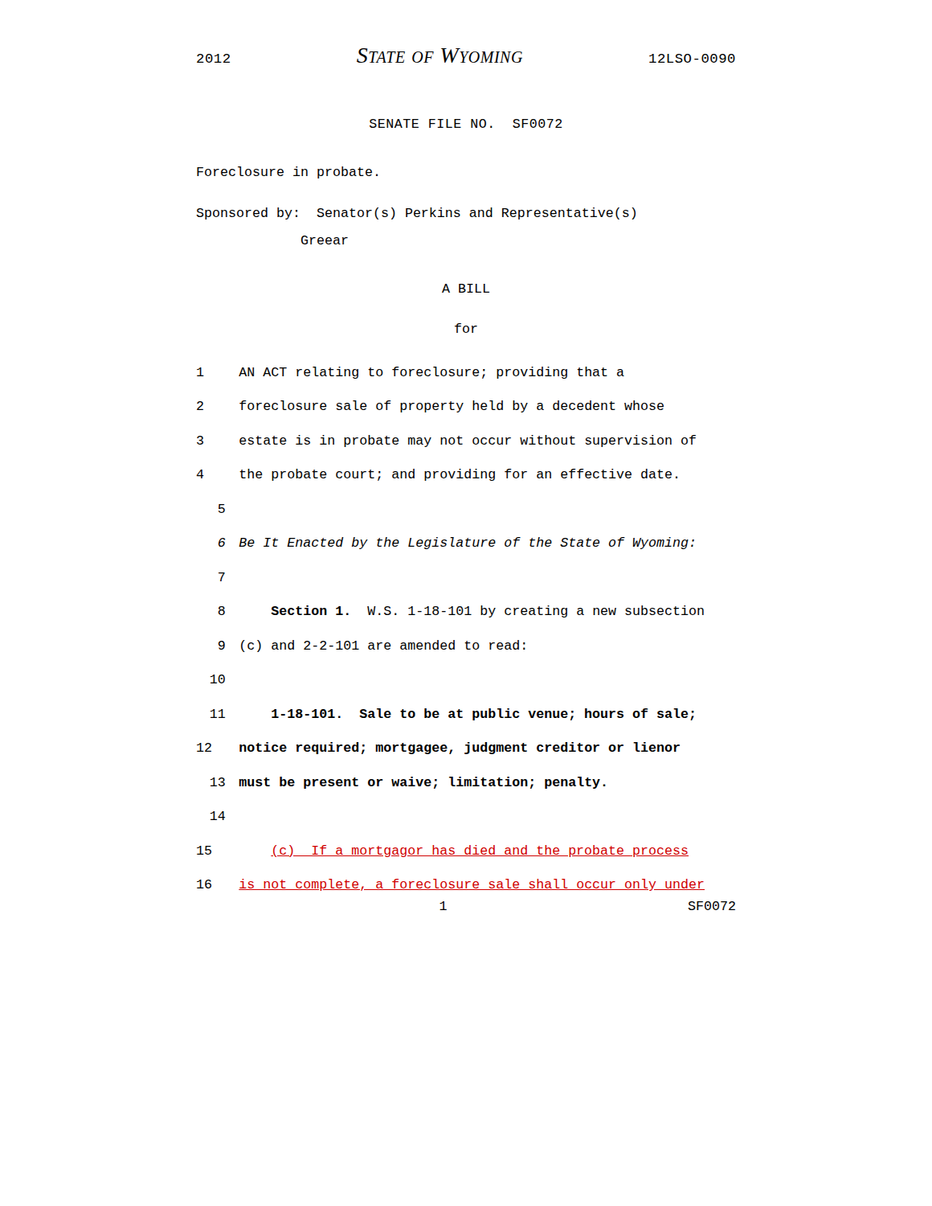2012
State of Wyoming
12LSO-0090
SENATE FILE NO. SF0072
Foreclosure in probate.
Sponsored by: Senator(s) Perkins and Representative(s) Greear
A BILL
for
AN ACT relating to foreclosure; providing that a
foreclosure sale of property held by a decedent whose
estate is in probate may not occur without supervision of
the probate court; and providing for an effective date.
Be It Enacted by the Legislature of the State of Wyoming:
Section 1. W.S. 1-18-101 by creating a new subsection
(c) and 2-2-101 are amended to read:
1-18-101. Sale to be at public venue; hours of sale;
notice required; mortgagee, judgment creditor or lienor
must be present or waive; limitation; penalty.
(c) If a mortgagor has died and the probate process
is not complete, a foreclosure sale shall occur only under
1
SF0072